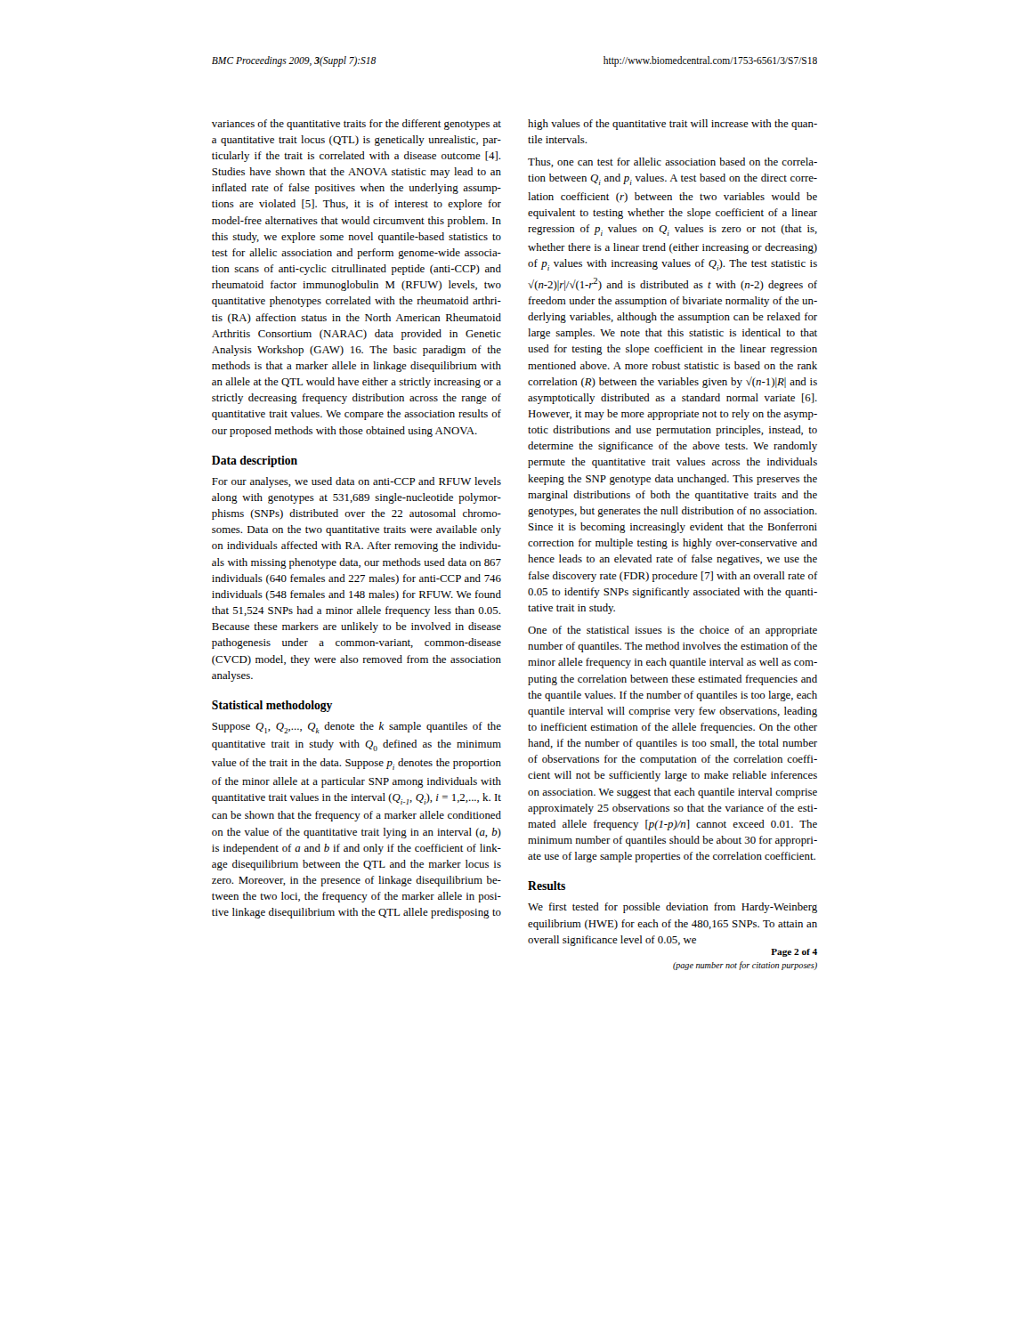BMC Proceedings 2009, 3(Suppl 7):S18 http://www.biomedcentral.com/1753-6561/3/S7/S18
variances of the quantitative traits for the different genotypes at a quantitative trait locus (QTL) is genetically unrealistic, particularly if the trait is correlated with a disease outcome [4]. Studies have shown that the ANOVA statistic may lead to an inflated rate of false positives when the underlying assumptions are violated [5]. Thus, it is of interest to explore for model-free alternatives that would circumvent this problem. In this study, we explore some novel quantile-based statistics to test for allelic association and perform genome-wide association scans of anti-cyclic citrullinated peptide (anti-CCP) and rheumatoid factor immunoglobulin M (RFUW) levels, two quantitative phenotypes correlated with the rheumatoid arthritis (RA) affection status in the North American Rheumatoid Arthritis Consortium (NARAC) data provided in Genetic Analysis Workshop (GAW) 16. The basic paradigm of the methods is that a marker allele in linkage disequilibrium with an allele at the QTL would have either a strictly increasing or a strictly decreasing frequency distribution across the range of quantitative trait values. We compare the association results of our proposed methods with those obtained using ANOVA.
Data description
For our analyses, we used data on anti-CCP and RFUW levels along with genotypes at 531,689 single-nucleotide polymorphisms (SNPs) distributed over the 22 autosomal chromosomes. Data on the two quantitative traits were available only on individuals affected with RA. After removing the individuals with missing phenotype data, our methods used data on 867 individuals (640 females and 227 males) for anti-CCP and 746 individuals (548 females and 148 males) for RFUW. We found that 51,524 SNPs had a minor allele frequency less than 0.05. Because these markers are unlikely to be involved in disease pathogenesis under a common-variant, common-disease (CVCD) model, they were also removed from the association analyses.
Statistical methodology
Suppose Q1, Q2,..., Qk denote the k sample quantiles of the quantitative trait in study with Q0 defined as the minimum value of the trait in the data. Suppose pi denotes the proportion of the minor allele at a particular SNP among individuals with quantitative trait values in the interval (Qi-1, Qi), i = 1,2,..., k. It can be shown that the frequency of a marker allele conditioned on the value of the quantitative trait lying in an interval (a, b) is independent of a and b if and only if the coefficient of linkage disequilibrium between the QTL and the marker locus is zero. Moreover, in the presence of linkage disequilibrium between the two loci, the frequency of the marker allele in positive linkage disequilibrium with the QTL allele predisposing to high values of the quantitative trait will increase with the quantile intervals.
Thus, one can test for allelic association based on the correlation between Qi and pi values. A test based on the direct correlation coefficient (r) between the two variables would be equivalent to testing whether the slope coefficient of a linear regression of pi values on Qi values is zero or not (that is, whether there is a linear trend (either increasing or decreasing) of pi values with increasing values of Qi). The test statistic is √(n-2)|r|/√(1-r2) and is distributed as t with (n-2) degrees of freedom under the assumption of bivariate normality of the underlying variables, although the assumption can be relaxed for large samples. We note that this statistic is identical to that used for testing the slope coefficient in the linear regression mentioned above. A more robust statistic is based on the rank correlation (R) between the variables given by √(n-1)|R| and is asymptotically distributed as a standard normal variate [6]. However, it may be more appropriate not to rely on the asymptotic distributions and use permutation principles, instead, to determine the significance of the above tests. We randomly permute the quantitative trait values across the individuals keeping the SNP genotype data unchanged. This preserves the marginal distributions of both the quantitative traits and the genotypes, but generates the null distribution of no association. Since it is becoming increasingly evident that the Bonferroni correction for multiple testing is highly over-conservative and hence leads to an elevated rate of false negatives, we use the false discovery rate (FDR) procedure [7] with an overall rate of 0.05 to identify SNPs significantly associated with the quantitative trait in study.
One of the statistical issues is the choice of an appropriate number of quantiles. The method involves the estimation of the minor allele frequency in each quantile interval as well as computing the correlation between these estimated frequencies and the quantile values. If the number of quantiles is too large, each quantile interval will comprise very few observations, leading to inefficient estimation of the allele frequencies. On the other hand, if the number of quantiles is too small, the total number of observations for the computation of the correlation coefficient will not be sufficiently large to make reliable inferences on association. We suggest that each quantile interval comprise approximately 25 observations so that the variance of the estimated allele frequency [p(1-p)/n] cannot exceed 0.01. The minimum number of quantiles should be about 30 for appropriate use of large sample properties of the correlation coefficient.
Results
We first tested for possible deviation from Hardy-Weinberg equilibrium (HWE) for each of the 480,165 SNPs. To attain an overall significance level of 0.05, we
Page 2 of 4
(page number not for citation purposes)